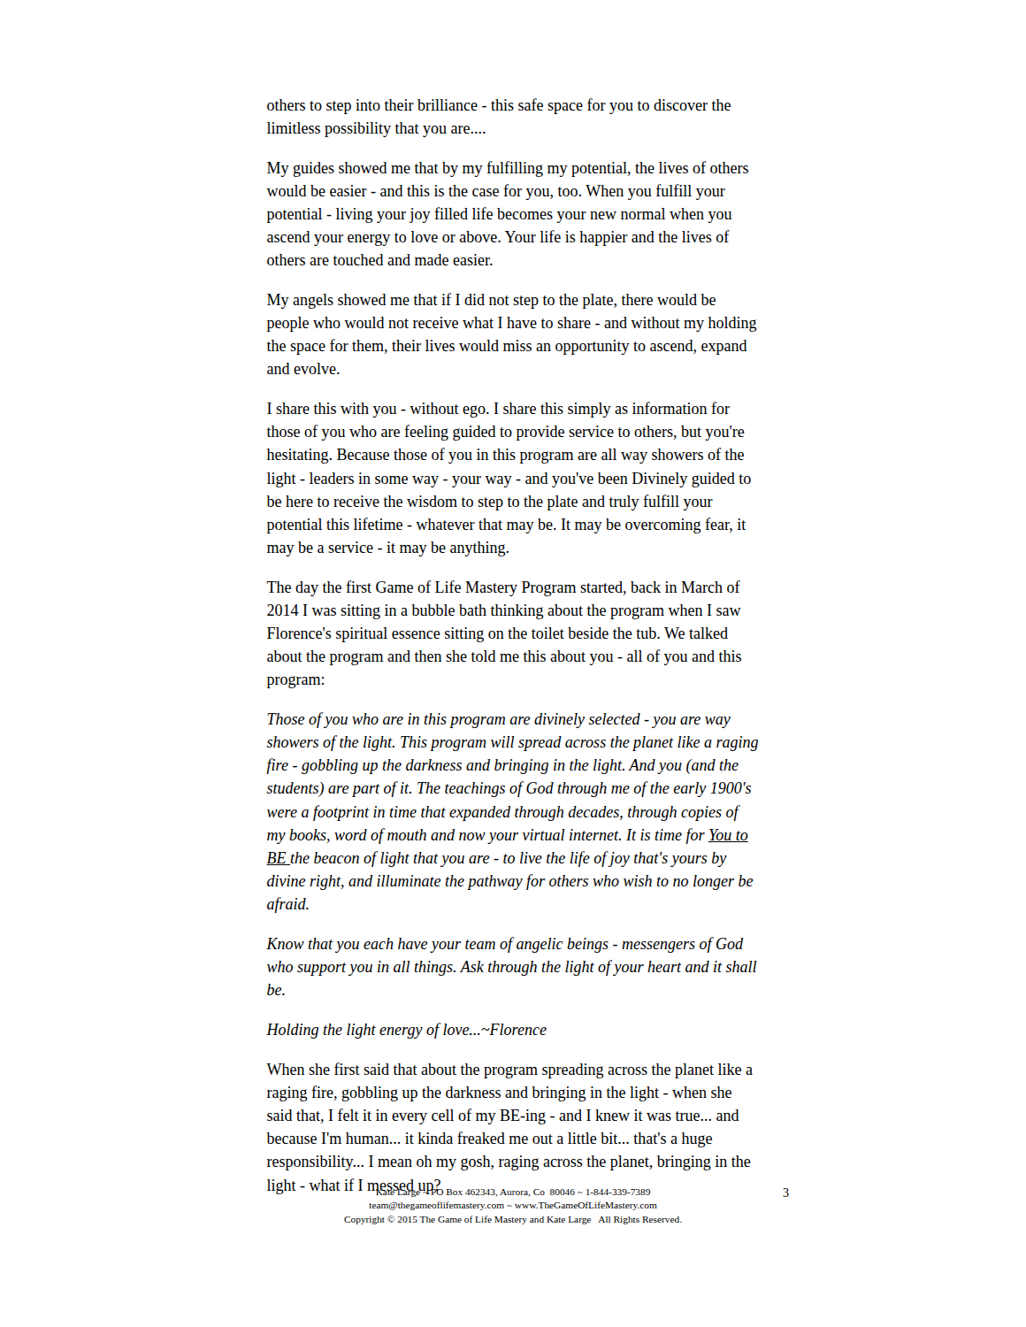others to step into their brilliance - this safe space for you to discover the limitless possibility that you are....
My guides showed me that by my fulfilling my potential, the lives of others would be easier - and this is the case for you, too. When you fulfill your potential - living your joy filled life becomes your new normal when you ascend your energy to love or above. Your life is happier and the lives of others are touched and made easier.
My angels showed me that if I did not step to the plate, there would be people who would not receive what I have to share - and without my holding the space for them, their lives would miss an opportunity to ascend, expand and evolve.
I share this with you - without ego. I share this simply as information for those of you who are feeling guided to provide service to others, but you're hesitating. Because those of you in this program are all way showers of the light - leaders in some way - your way - and you've been Divinely guided to be here to receive the wisdom to step to the plate and truly fulfill your potential this lifetime - whatever that may be. It may be overcoming fear, it may be a service - it may be anything.
The day the first Game of Life Mastery Program started, back in March of 2014 I was sitting in a bubble bath thinking about the program when I saw Florence's spiritual essence sitting on the toilet beside the tub. We talked about the program and then she told me this about you - all of you and this program:
Those of you who are in this program are divinely selected - you are way showers of the light. This program will spread across the planet like a raging fire - gobbling up the darkness and bringing in the light. And you (and the students) are part of it. The teachings of God through me of the early 1900's were a footprint in time that expanded through decades, through copies of my books, word of mouth and now your virtual internet. It is time for You to BE the beacon of light that you are - to live the life of joy that's yours by divine right, and illuminate the pathway for others who wish to no longer be afraid.
Know that you each have your team of angelic beings - messengers of God who support you in all things. Ask through the light of your heart and it shall be.
Holding the light energy of love...~Florence
When she first said that about the program spreading across the planet like a raging fire, gobbling up the darkness and bringing in the light - when she said that, I felt it in every cell of my BE-ing - and I knew it was true... and because I'm human... it kinda freaked me out a little bit... that's a huge responsibility... I mean oh my gosh, raging across the planet, bringing in the light - what if I messed up?
3 Kate Large ~ PO Box 462343, Aurora, Co 80046 ~ 1-844-339-7389
team@thegameoflifemastery.com ~ www.TheGameOfLifeMastery.com
Copyright © 2015 The Game of Life Mastery and Kate Large All Rights Reserved.